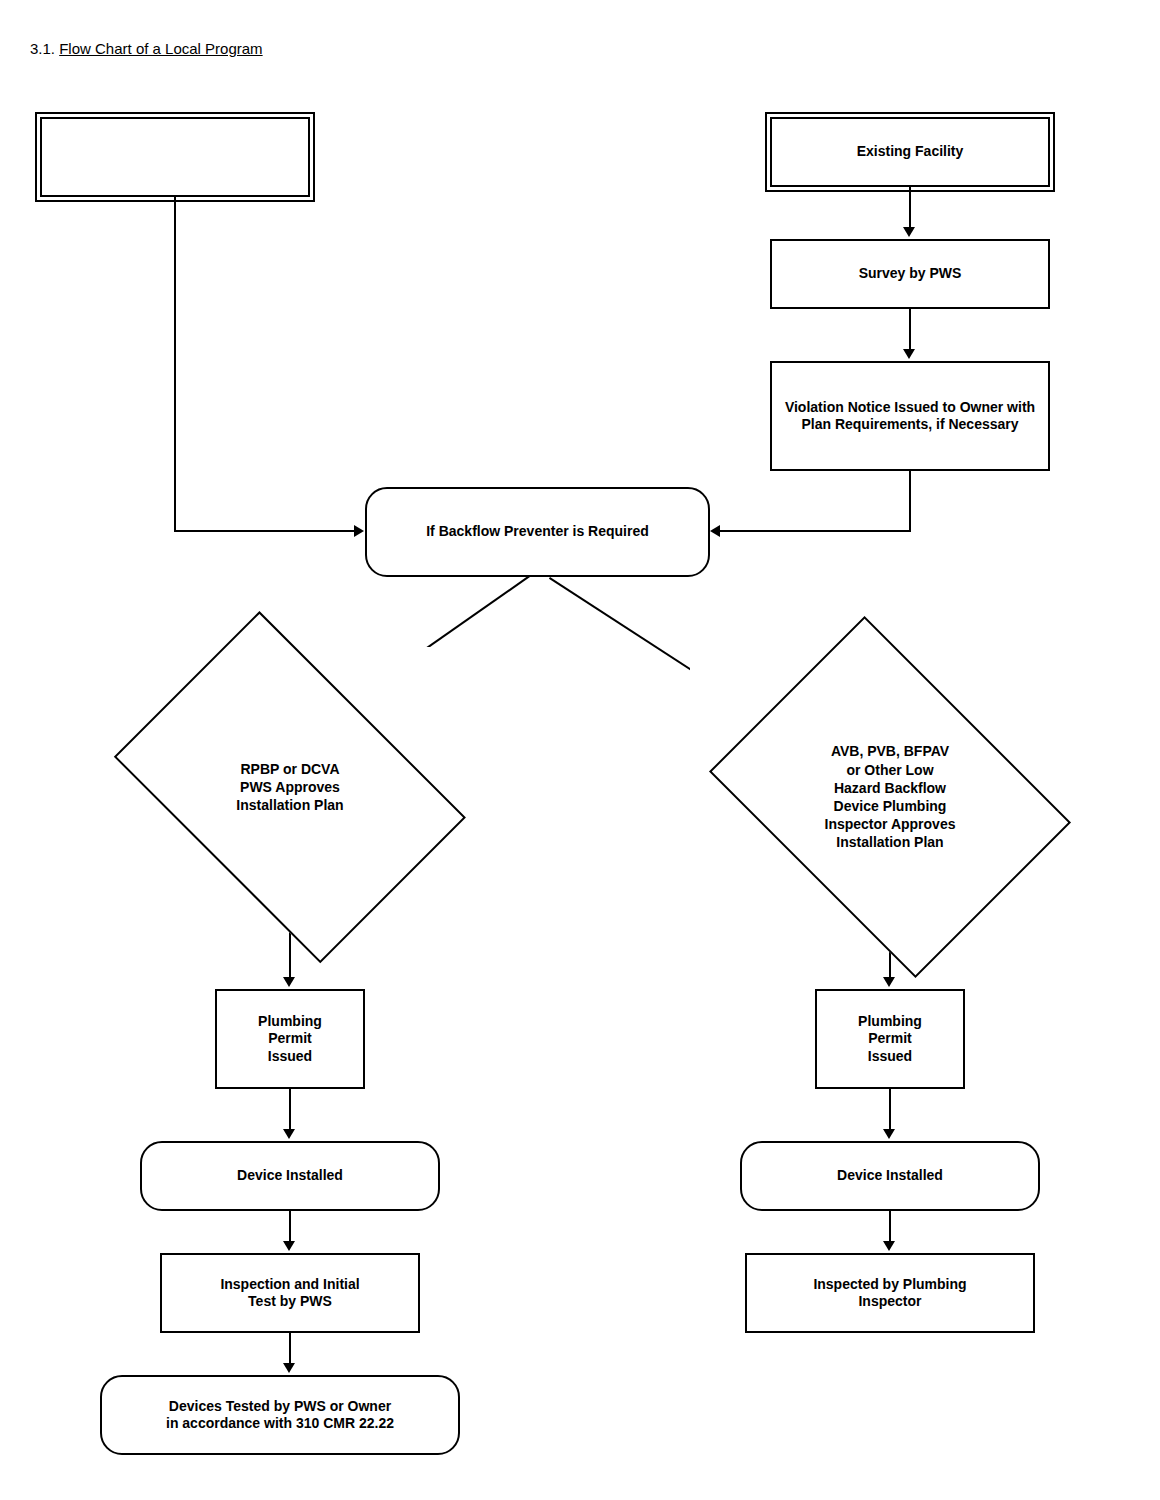3.1. Flow Chart of a Local Program
Existing Facility
Survey by PWS
Violation Notice Issued to Owner with Plan Requirements, if Necessary
If Backflow Preventer is Required
RPBP or DCVA
PWS Approves
Installation Plan
AVB, PVB, BFPAV
or Other Low
Hazard Backflow
Device Plumbing
Inspector Approves
Installation Plan
Plumbing
Permit
Issued
Plumbing
Permit
Issued
Device Installed
Device Installed
Inspection and Initial
Test by PWS
Inspected by Plumbing
Inspector
Devices Tested by PWS or Owner
in accordance with 310 CMR 22.22